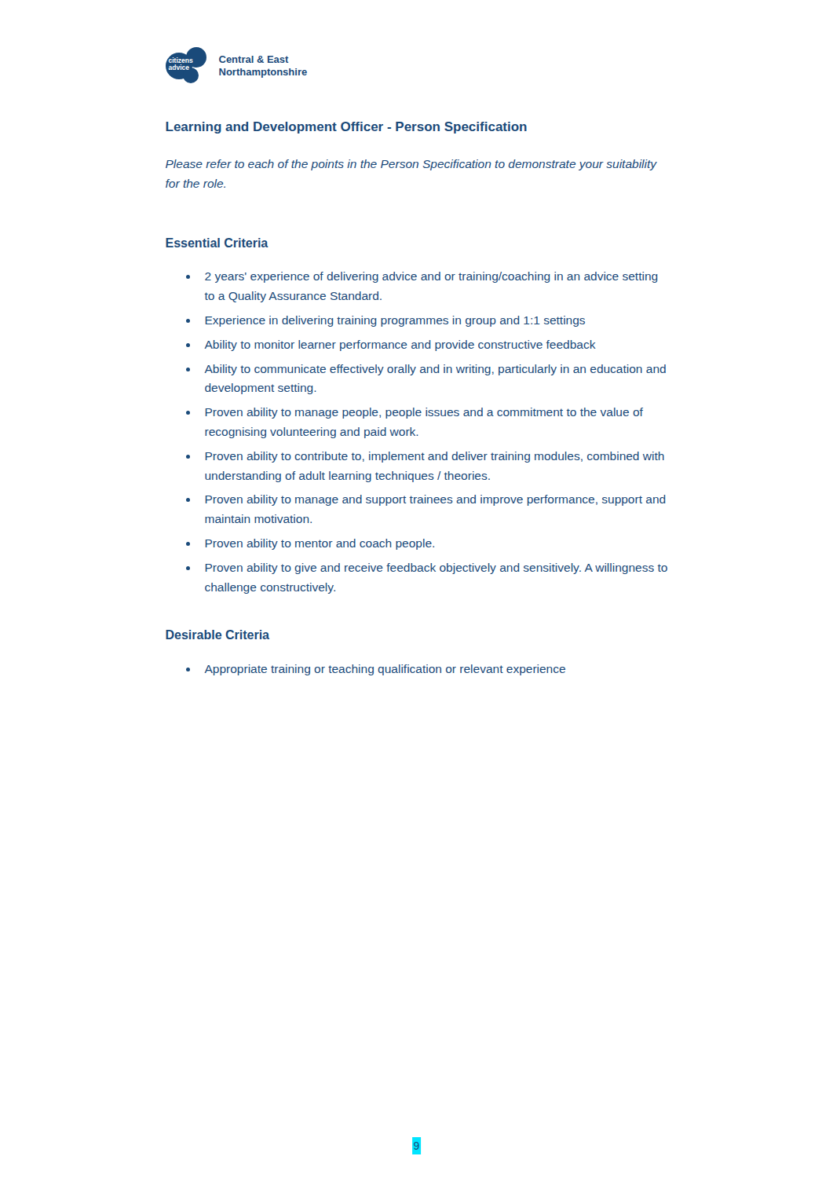citizens
advice
Central & East
Northamptonshire
Learning and Development Officer - Person Specification
Please refer to each of the points in the Person Specification to demonstrate your suitability for the role.
Essential Criteria
2 years' experience of delivering advice and or training/coaching in an advice setting to a Quality Assurance Standard.
Experience in delivering training programmes in group and 1:1 settings
Ability to monitor learner performance and provide constructive feedback
Ability to communicate effectively orally and in writing, particularly in an education and development setting.
Proven ability to manage people, people issues and a commitment to the value of recognising volunteering and paid work.
Proven ability to contribute to, implement and deliver training modules, combined with understanding of adult learning techniques / theories.
Proven ability to manage and support trainees and improve performance, support and maintain motivation.
Proven ability to mentor and coach people.
Proven ability to give and receive feedback objectively and sensitively. A willingness to challenge constructively.
Desirable Criteria
Appropriate training or teaching qualification or relevant experience
9